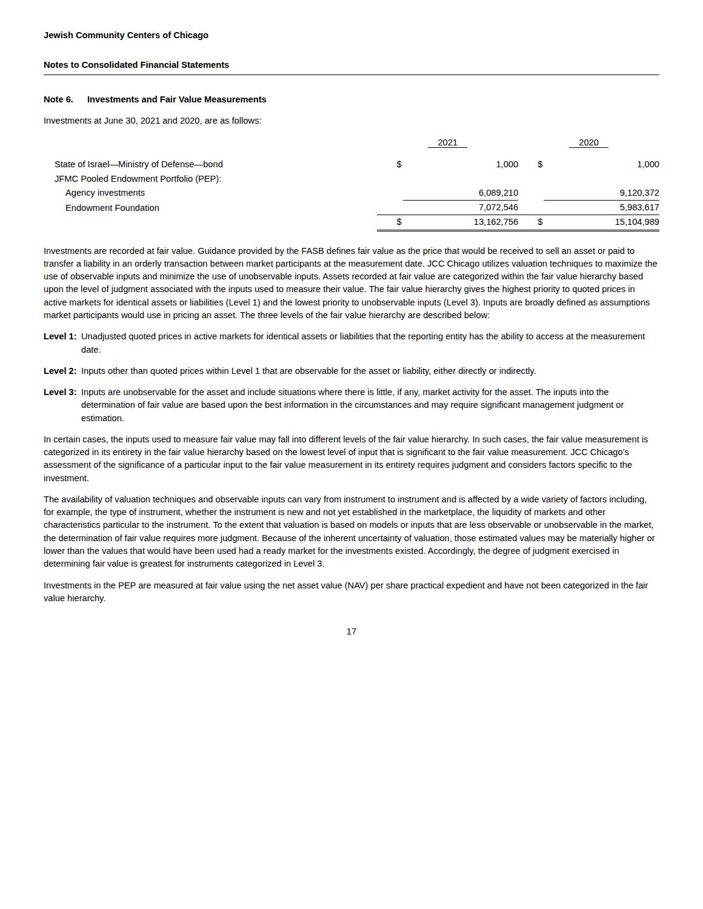Jewish Community Centers of Chicago
Notes to Consolidated Financial Statements
Note 6. Investments and Fair Value Measurements
Investments at June 30, 2021 and 2020, are as follows:
| | 2021 | 2020 |
| State of Israel—Ministry of Defense—bond | $ | 1,000 | $ | 1,000 |
| JFMC Pooled Endowment Portfolio (PEP): | | | | |
| Agency investments | | 6,089,210 | | 9,120,372 |
| Endowment Foundation | | 7,072,546 | | 5,983,617 |
| | $ | 13,162,756 | $ | 15,104,989 |
Investments are recorded at fair value. Guidance provided by the FASB defines fair value as the price that would be received to sell an asset or paid to transfer a liability in an orderly transaction between market participants at the measurement date. JCC Chicago utilizes valuation techniques to maximize the use of observable inputs and minimize the use of unobservable inputs. Assets recorded at fair value are categorized within the fair value hierarchy based upon the level of judgment associated with the inputs used to measure their value. The fair value hierarchy gives the highest priority to quoted prices in active markets for identical assets or liabilities (Level 1) and the lowest priority to unobservable inputs (Level 3). Inputs are broadly defined as assumptions market participants would use in pricing an asset. The three levels of the fair value hierarchy are described below:
Level 1:
Unadjusted quoted prices in active markets for identical assets or liabilities that the reporting entity has the ability to access at the measurement date.
Level 2:
Inputs other than quoted prices within Level 1 that are observable for the asset or liability, either directly or indirectly.
Level 3:
Inputs are unobservable for the asset and include situations where there is little, if any, market activity for the asset. The inputs into the determination of fair value are based upon the best information in the circumstances and may require significant management judgment or estimation.
In certain cases, the inputs used to measure fair value may fall into different levels of the fair value hierarchy. In such cases, the fair value measurement is categorized in its entirety in the fair value hierarchy based on the lowest level of input that is significant to the fair value measurement. JCC Chicago’s assessment of the significance of a particular input to the fair value measurement in its entirety requires judgment and considers factors specific to the investment.
The availability of valuation techniques and observable inputs can vary from instrument to instrument and is affected by a wide variety of factors including, for example, the type of instrument, whether the instrument is new and not yet established in the marketplace, the liquidity of markets and other characteristics particular to the instrument. To the extent that valuation is based on models or inputs that are less observable or unobservable in the market, the determination of fair value requires more judgment. Because of the inherent uncertainty of valuation, those estimated values may be materially higher or lower than the values that would have been used had a ready market for the investments existed. Accordingly, the degree of judgment exercised in determining fair value is greatest for instruments categorized in Level 3.
Investments in the PEP are measured at fair value using the net asset value (NAV) per share practical expedient and have not been categorized in the fair value hierarchy.
17